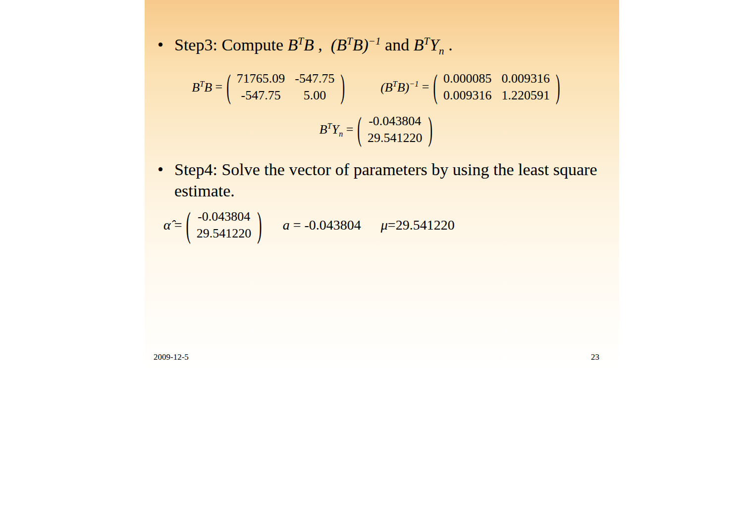Step3: Compute BTB , (BTB)−1 and BTYn .
BTB = (
| 71765.09 | -547.75 |
| -547.75 | 5.00 |
) (BTB)−1 = (
| 0.000085 | 0.009316 |
| 0.009316 | 1.220591 |
)
BTYn = (
| -0.043804 |
| 29.541220 |
)
Step4: Solve the vector of parameters by using the least square estimate.
α̂ = (
| -0.043804 |
| 29.541220 |
) a = -0.043804 μ=29.541220
2009-12-5 23